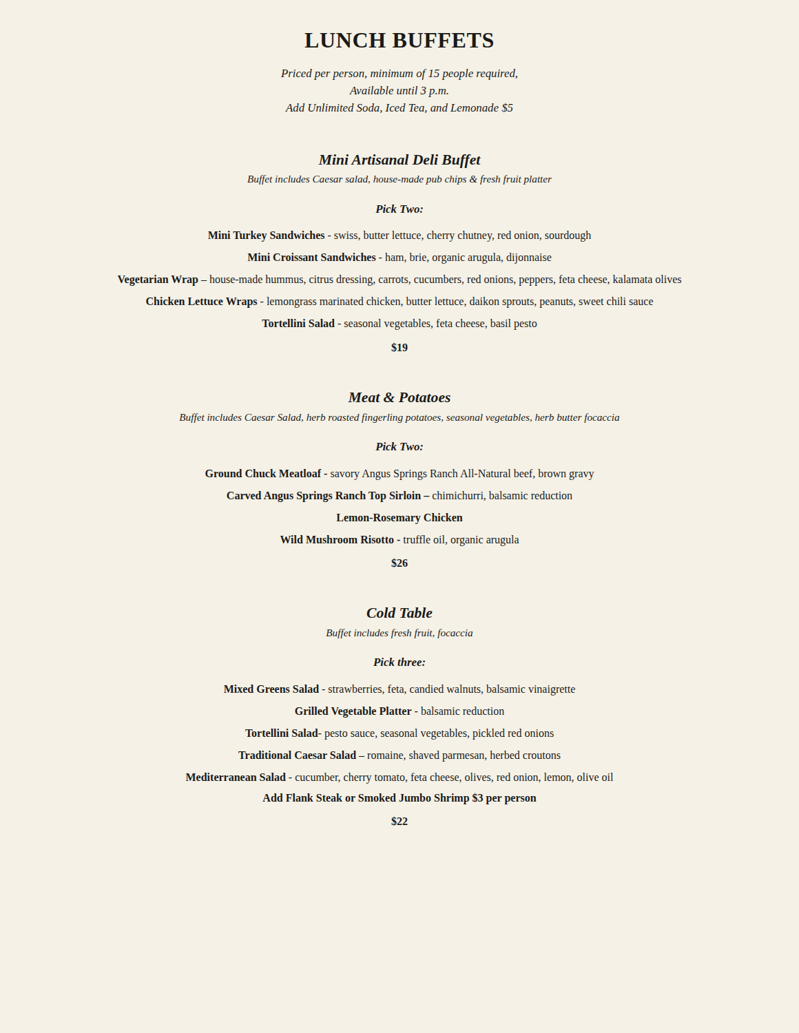LUNCH BUFFETS
Priced per person, minimum of 15 people required,
Available until 3 p.m.
Add Unlimited Soda, Iced Tea, and Lemonade $5
Mini Artisanal Deli Buffet
Buffet includes Caesar salad, house-made pub chips & fresh fruit platter
Pick Two:
Mini Turkey Sandwiches - swiss, butter lettuce, cherry chutney, red onion, sourdough
Mini Croissant Sandwiches - ham, brie, organic arugula, dijonnaise
Vegetarian Wrap – house-made hummus, citrus dressing, carrots, cucumbers, red onions, peppers, feta cheese, kalamata olives
Chicken Lettuce Wraps - lemongrass marinated chicken, butter lettuce, daikon sprouts, peanuts, sweet chili sauce
Tortellini Salad - seasonal vegetables, feta cheese, basil pesto
$19
Meat & Potatoes
Buffet includes Caesar Salad, herb roasted fingerling potatoes, seasonal vegetables, herb butter focaccia
Pick Two:
Ground Chuck Meatloaf - savory Angus Springs Ranch All-Natural beef, brown gravy
Carved Angus Springs Ranch Top Sirloin – chimichurri, balsamic reduction
Lemon-Rosemary Chicken
Wild Mushroom Risotto - truffle oil, organic arugula
$26
Cold Table
Buffet includes fresh fruit, focaccia
Pick three:
Mixed Greens Salad - strawberries, feta, candied walnuts, balsamic vinaigrette
Grilled Vegetable Platter - balsamic reduction
Tortellini Salad- pesto sauce, seasonal vegetables, pickled red onions
Traditional Caesar Salad – romaine, shaved parmesan, herbed croutons
Mediterranean Salad - cucumber, cherry tomato, feta cheese, olives, red onion, lemon, olive oil
Add Flank Steak or Smoked Jumbo Shrimp $3 per person
$22